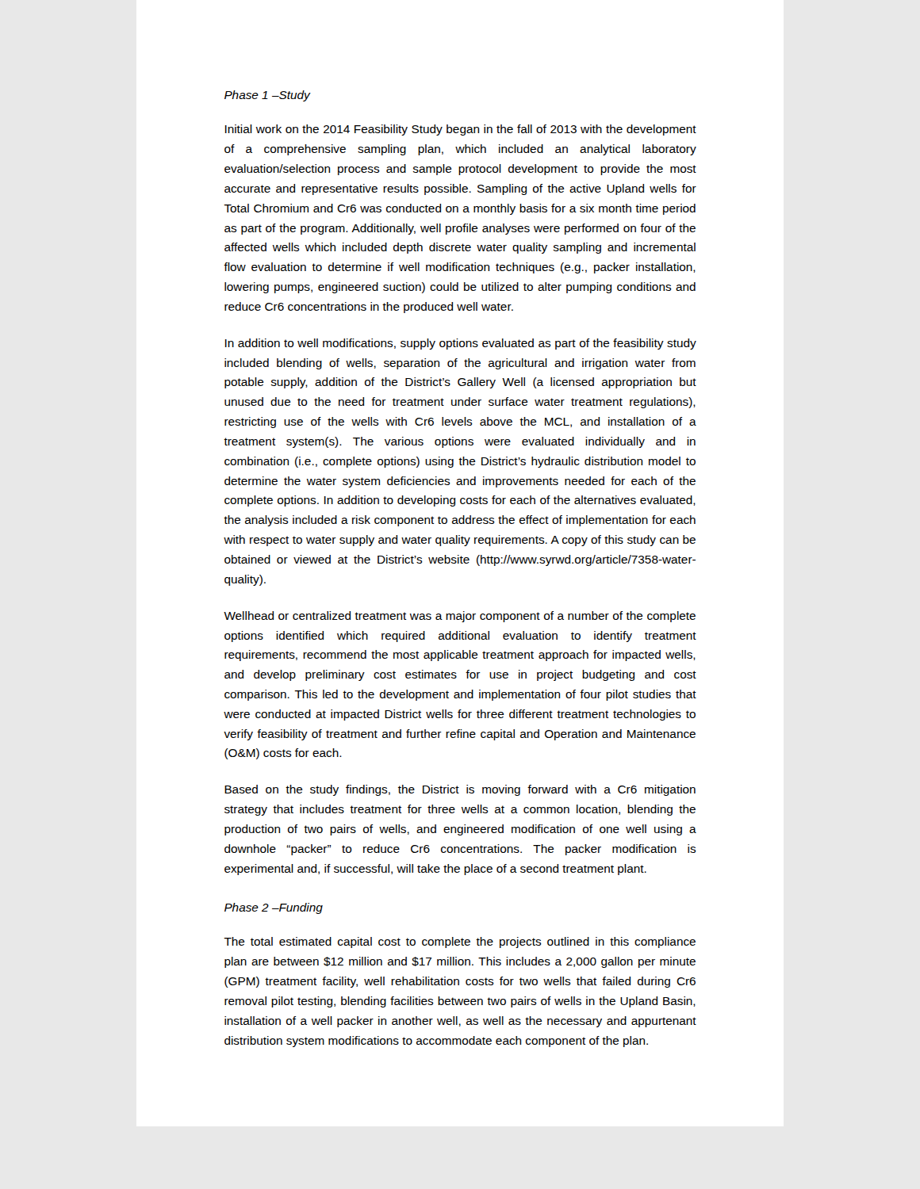Phase 1 –Study
Initial work on the 2014 Feasibility Study began in the fall of 2013 with the development of a comprehensive sampling plan, which included an analytical laboratory evaluation/selection process and sample protocol development to provide the most accurate and representative results possible. Sampling of the active Upland wells for Total Chromium and Cr6 was conducted on a monthly basis for a six month time period as part of the program. Additionally, well profile analyses were performed on four of the affected wells which included depth discrete water quality sampling and incremental flow evaluation to determine if well modification techniques (e.g., packer installation, lowering pumps, engineered suction) could be utilized to alter pumping conditions and reduce Cr6 concentrations in the produced well water.
In addition to well modifications, supply options evaluated as part of the feasibility study included blending of wells, separation of the agricultural and irrigation water from potable supply, addition of the District’s Gallery Well (a licensed appropriation but unused due to the need for treatment under surface water treatment regulations), restricting use of the wells with Cr6 levels above the MCL, and installation of a treatment system(s). The various options were evaluated individually and in combination (i.e., complete options) using the District’s hydraulic distribution model to determine the water system deficiencies and improvements needed for each of the complete options. In addition to developing costs for each of the alternatives evaluated, the analysis included a risk component to address the effect of implementation for each with respect to water supply and water quality requirements. A copy of this study can be obtained or viewed at the District’s website (http://www.syrwd.org/article/7358-water-quality).
Wellhead or centralized treatment was a major component of a number of the complete options identified which required additional evaluation to identify treatment requirements, recommend the most applicable treatment approach for impacted wells, and develop preliminary cost estimates for use in project budgeting and cost comparison. This led to the development and implementation of four pilot studies that were conducted at impacted District wells for three different treatment technologies to verify feasibility of treatment and further refine capital and Operation and Maintenance (O&M) costs for each.
Based on the study findings, the District is moving forward with a Cr6 mitigation strategy that includes treatment for three wells at a common location, blending the production of two pairs of wells, and engineered modification of one well using a downhole “packer” to reduce Cr6 concentrations. The packer modification is experimental and, if successful, will take the place of a second treatment plant.
Phase 2 –Funding
The total estimated capital cost to complete the projects outlined in this compliance plan are between $12 million and $17 million. This includes a 2,000 gallon per minute (GPM) treatment facility, well rehabilitation costs for two wells that failed during Cr6 removal pilot testing, blending facilities between two pairs of wells in the Upland Basin, installation of a well packer in another well, as well as the necessary and appurtenant distribution system modifications to accommodate each component of the plan.